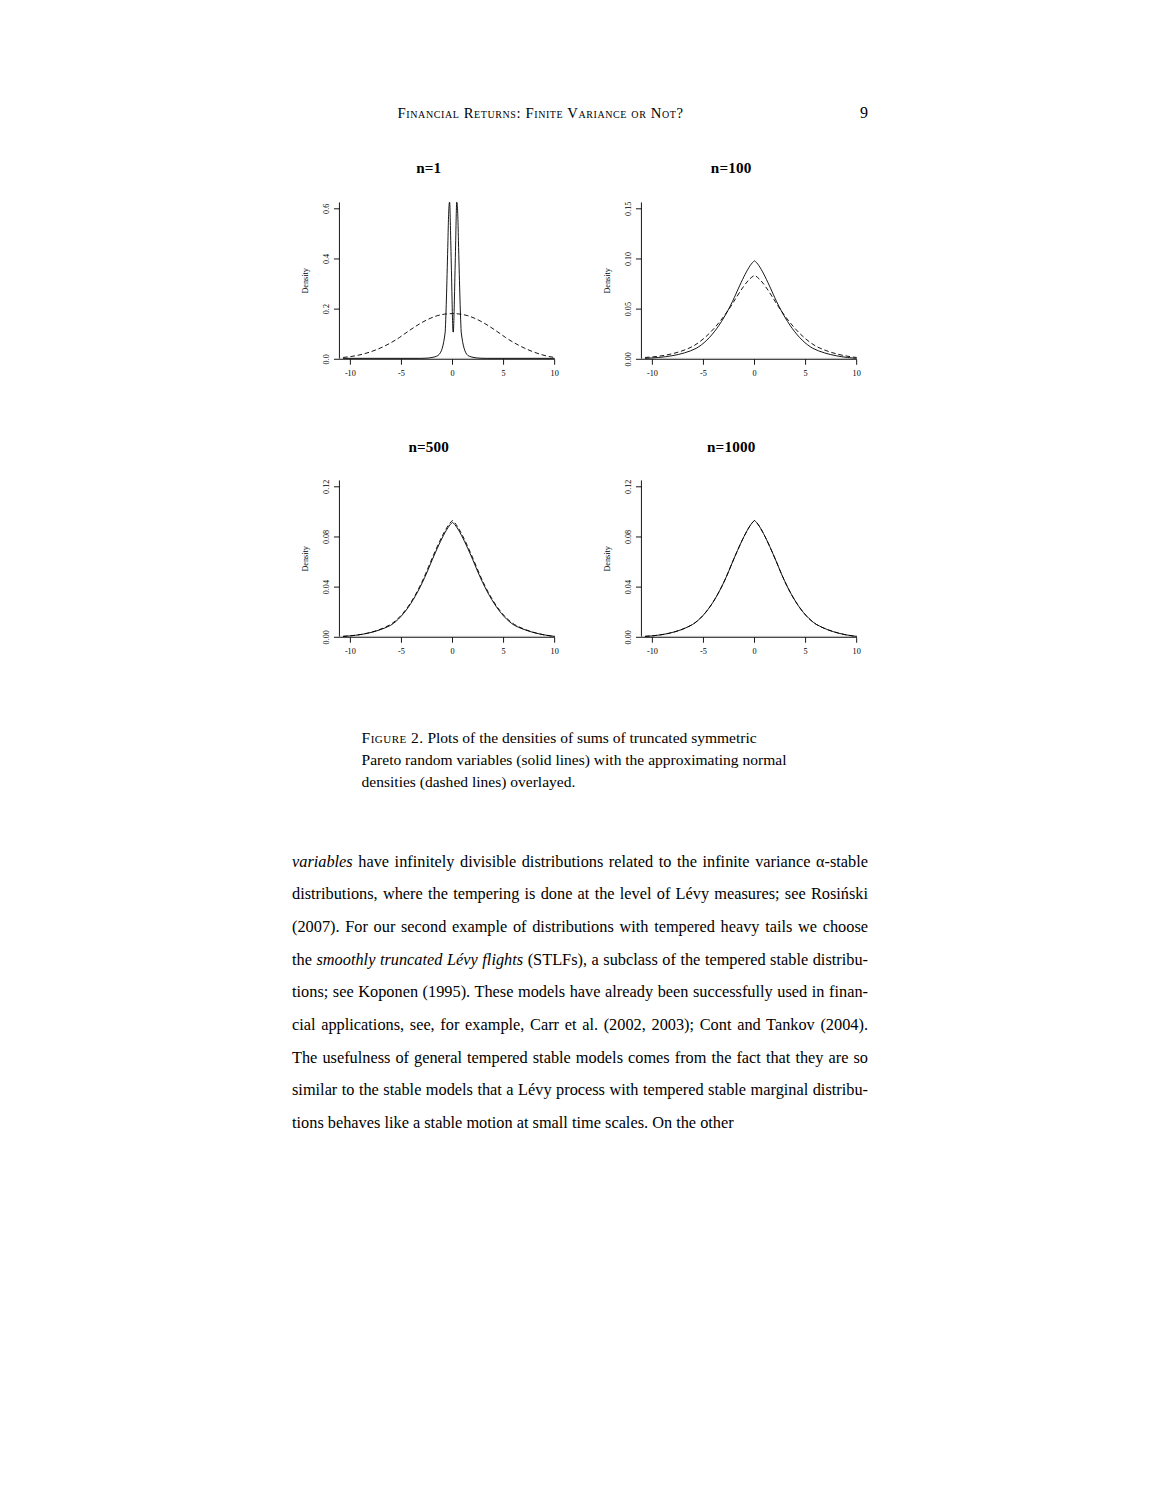Financial Returns: Finite Variance or Not? 9
n=1
0.0 0.2 0.4 0.6 Density -10 -5 0 5 10
n=100
0.00 0.05 0.10 0.15 Density -10 -5 0 5 10
n=500
0.00 0.04 0.08 0.12 Density -10 -5 0 5 10
n=1000
0.00 0.04 0.08 0.12 Density -10 -5 0 5 10
Figure 2. Plots of the densities of sums of truncated symmetric Pareto random variables (solid lines) with the approximating normal densities (dashed lines) overlayed.
variables have infinitely divisible distributions related to the infinite variance α-stable distributions, where the tempering is done at the level of Lévy measures; see Rosiński (2007). For our second example of distributions with tempered heavy tails we choose the smoothly truncated Lévy flights (STLFs), a subclass of the tempered stable distributions; see Koponen (1995). These models have already been successfully used in financial applications, see, for example, Carr et al. (2002, 2003); Cont and Tankov (2004). The usefulness of general tempered stable models comes from the fact that they are so similar to the stable models that a Lévy process with tempered stable marginal distributions behaves like a stable motion at small time scales. On the other